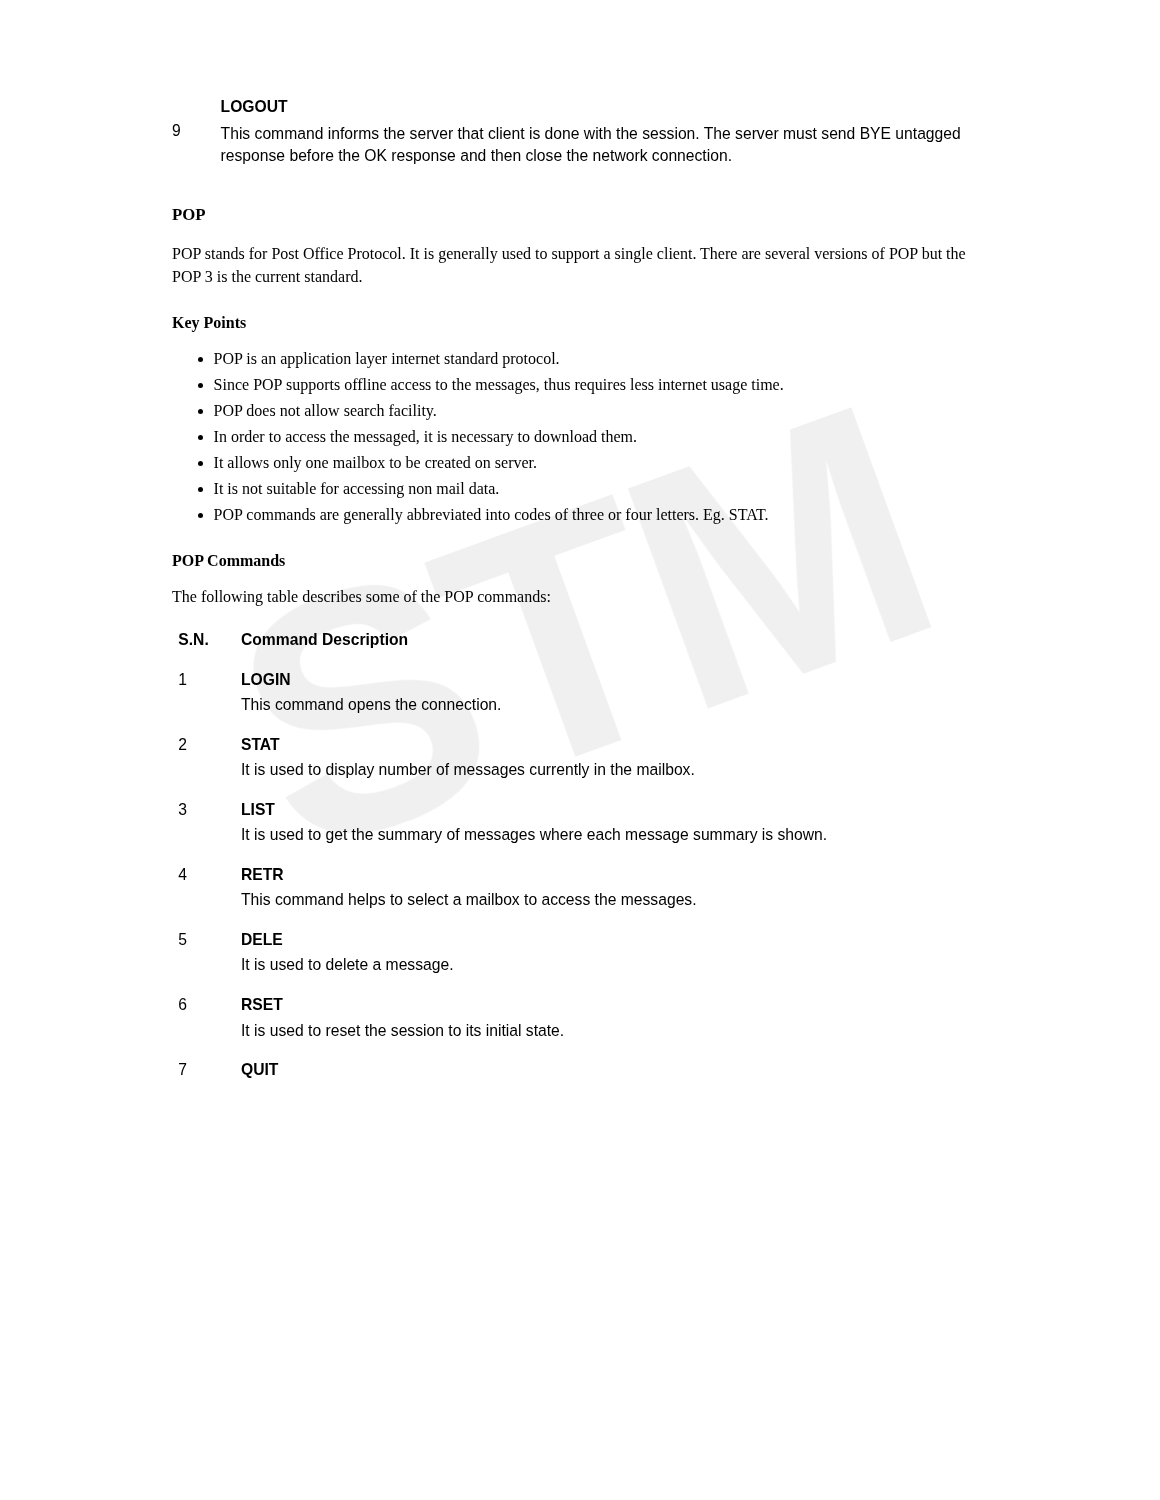STM
9
LOGOUT This command informs the server that client is done with the session. The server must send BYE untagged response before the OK response and then close the network connection.
POP
POP stands for Post Office Protocol. It is generally used to support a single client. There are several versions of POP but the POP 3 is the current standard.
Key Points
POP is an application layer internet standard protocol.
Since POP supports offline access to the messages, thus requires less internet usage time.
POP does not allow search facility.
In order to access the messaged, it is necessary to download them.
It allows only one mailbox to be created on server.
It is not suitable for accessing non mail data.
POP commands are generally abbreviated into codes of three or four letters. Eg. STAT.
POP Commands
The following table describes some of the POP commands:
| S.N. | Command Description |
| --- | --- |
| 1 | LOGIN This command opens the connection. |
| 2 | STAT It is used to display number of messages currently in the mailbox. |
| 3 | LIST It is used to get the summary of messages where each message summary is shown. |
| 4 | RETR This command helps to select a mailbox to access the messages. |
| 5 | DELE It is used to delete a message. |
| 6 | RSET It is used to reset the session to its initial state. |
| 7 | QUIT |